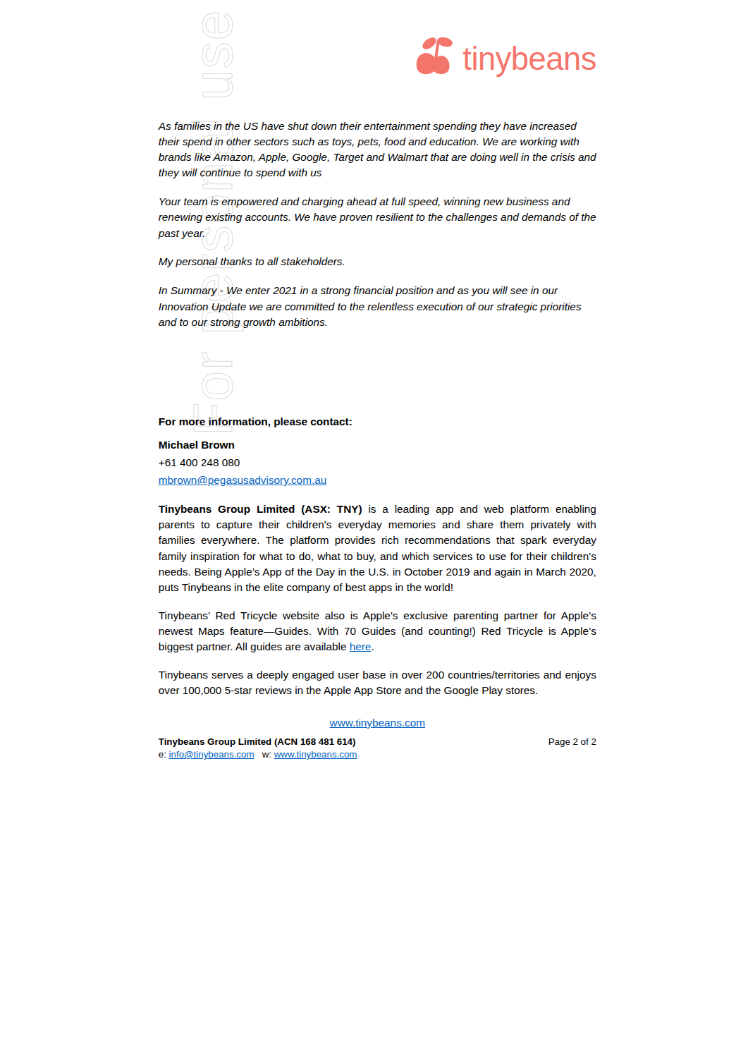For personal use only
tinybeans
As families in the US have shut down their entertainment spending they have increased their spend in other sectors such as toys, pets, food and education. We are working with brands like Amazon, Apple, Google, Target and Walmart that are doing well in the crisis and they will continue to spend with us
Your team is empowered and charging ahead at full speed, winning new business and renewing existing accounts. We have proven resilient to the challenges and demands of the past year.
My personal thanks to all stakeholders.
In Summary - We enter 2021 in a strong financial position and as you will see in our Innovation Update we are committed to the relentless execution of our strategic priorities and to our strong growth ambitions.
For more information, please contact:
Michael Brown
+61 400 248 080
mbrown@pegasusadvisory.com.au
Tinybeans Group Limited (ASX: TNY) is a leading app and web platform enabling parents to capture their children's everyday memories and share them privately with families everywhere. The platform provides rich recommendations that spark everyday family inspiration for what to do, what to buy, and which services to use for their children's needs. Being Apple’s App of the Day in the U.S. in October 2019 and again in March 2020, puts Tinybeans in the elite company of best apps in the world!
Tinybeans’ Red Tricycle website also is Apple's exclusive parenting partner for Apple’s newest Maps feature—Guides. With 70 Guides (and counting!) Red Tricycle is Apple’s biggest partner. All guides are available here.
Tinybeans serves a deeply engaged user base in over 200 countries/territories and enjoys over 100,000 5-star reviews in the Apple App Store and the Google Play stores.
www.tinybeans.com
Tinybeans Group Limited (ACN 168 481 614)
e: info@tinybeans.com w: www.tinybeans.com
Page 2 of 2